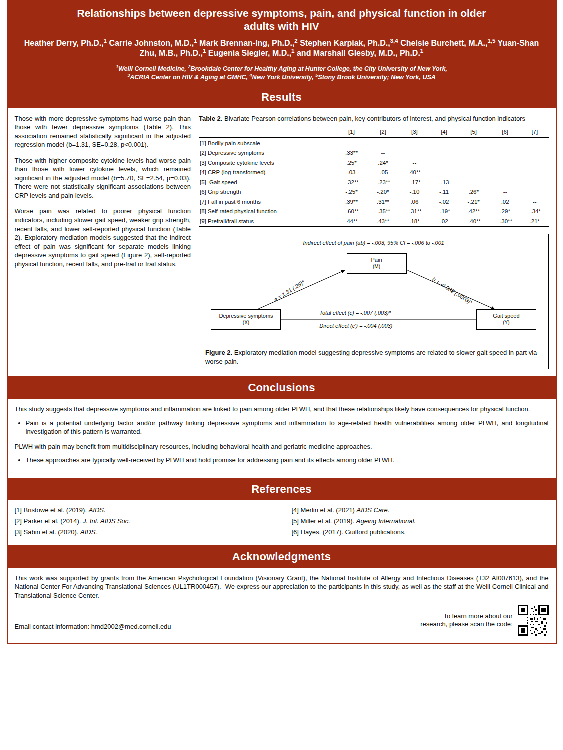Relationships between depressive symptoms, pain, and physical function in older
adults with HIV
Heather Derry, Ph.D.,1 Carrie Johnston, M.D.,1 Mark Brennan-Ing, Ph.D.,2 Stephen Karpiak, Ph.D.,3,4 Chelsie Burchett, M.A.,1,5 Yuan-Shan Zhu, M.B., Ph.D.,1 Eugenia Siegler, M.D.,1 and Marshall Glesby, M.D., Ph.D.1
1Weill Cornell Medicine, 2Brookdale Center for Healthy Aging at Hunter College, the City University of New York,
3ACRIA Center on HIV & Aging at GMHC, 4New York University, 5Stony Brook University; New York, USA
Results
Those with more depressive symptoms had worse pain than those with fewer depressive symptoms (Table 2). This association remained statistically significant in the adjusted regression model (b=1.31, SE=0.28, p<0.001).
Those with higher composite cytokine levels had worse pain than those with lower cytokine levels, which remained significant in the adjusted model (b=5.70, SE=2.54, p=0.03). There were not statistically significant associations between CRP levels and pain levels.
Worse pain was related to poorer physical function indicators, including slower gait speed, weaker grip strength, recent falls, and lower self-reported physical function (Table 2). Exploratory mediation models suggested that the indirect effect of pain was significant for separate models linking depressive symptoms to gait speed (Figure 2), self-reported physical function, recent falls, and pre-frail or frail status.
Table 2. Bivariate Pearson correlations between pain, key contributors of interest, and physical function indicators
| | [1] | [2] | [3] | [4] | [5] | [6] | [7] |
| --- | --- | --- | --- | --- | --- | --- | --- |
| [1] Bodily pain subscale | -- | | | | | | |
| [2] Depressive symptoms | .33** | -- | | | | | |
| [3] Composite cytokine levels | .25* | .24* | -- | | | | |
| [4] CRP (log-transformed) | .03 | -.05 | .40** | -- | | | |
| [5] Gait speed | -.32** | -.23** | -.17* | -.13 | -- | | |
| [6] Grip strength | -.25* | -.20* | -.10 | -.11 | .26* | -- | |
| [7] Fall in past 6 months | .39** | .31** | .06 | -.02 | -.21* | .02 | -- |
| [8] Self-rated physical function | -.60** | -.35** | -.31** | -.19* | .42** | .29* | -.34* |
| [9] Prefrail/frail status | .44** | .43** | .18* | .02 | -.40** | -.30** | .21* |
Indirect effect of pain (ab) = -.003, 95% CI = -.006 to -.001
Pain
(M)
Depressive symptoms
(X)
Gait speed
(Y)
a = 1.31 (.28)*
b = -0.002 (.0008)*
Total effect (c) = -.007 (.003)*
Direct effect (c') = -.004 (.003)
Figure 2. Exploratory mediation model suggesting depressive symptoms are related to slower gait speed in part via worse pain.
Conclusions
This study suggests that depressive symptoms and inflammation are linked to pain among older PLWH, and that these relationships likely have consequences for physical function.
Pain is a potential underlying factor and/or pathway linking depressive symptoms and inflammation to age-related health vulnerabilities among older PLWH, and longitudinal investigation of this pattern is warranted.
PLWH with pain may benefit from multidisciplinary resources, including behavioral health and geriatric medicine approaches.
These approaches are typically well-received by PLWH and hold promise for addressing pain and its effects among older PLWH.
References
[1] Bristowe et al. (2019). AIDS.
[2] Parker et al. (2014). J. Int. AIDS Soc.
[3] Sabin et al. (2020). AIDS.
[4] Merlin et al. (2021) AIDS Care.
[5] Miller et al. (2019). Ageing International.
[6] Hayes. (2017). Guilford publications.
Acknowledgments
This work was supported by grants from the American Psychological Foundation (Visionary Grant), the National Institute of Allergy and Infectious Diseases (T32 AI007613), and the National Center For Advancing Translational Sciences (UL1TR000457). We express our appreciation to the participants in this study, as well as the staff at the Weill Cornell Clinical and Translational Science Center.
Email contact information: hmd2002@med.cornell.edu
To learn more about our
research, please scan the code: